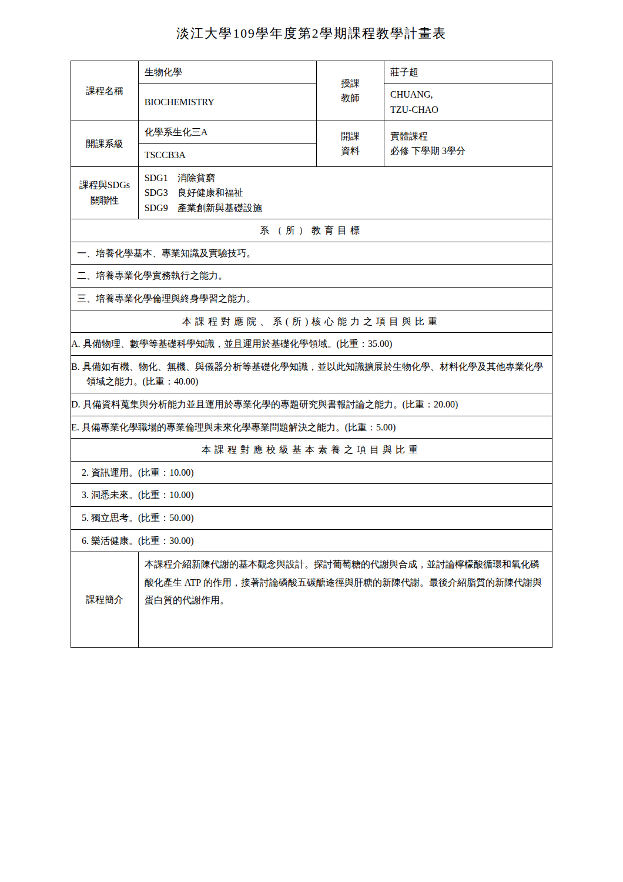淡江大學109學年度第2學期課程教學計畫表
| 課程名稱 | 生物化學 | 授課 教師 | 莊子超 |
| BIOCHEMISTRY | CHUANG, TZU-CHAO |
| 開課系級 | 化學系生化三A | 開課 資料 | 實體課程 必修 下學期 3學分 |
| TSCCB3A |
| 課程與SDGs 關聯性 | SDG1 消除貧窮 SDG3 良好健康和福祉 SDG9 產業創新與基礎設施 |
| 系（所）教育目標 |
| 一、培養化學基本、專業知識及實驗技巧。 |
| 二、培養專業化學實務執行之能力。 |
| 三、培養專業化學倫理與終身學習之能力。 |
| 本課程對應院、系(所)核心能力之項目與比重 |
| A. 具備物理、數學等基礎科學知識，並且運用於基礎化學領域。(比重：35.00) |
| B. 具備如有機、物化、無機、與儀器分析等基礎化學知識，並以此知識擴展於生物化學、材料化學及其他專業化學領域之能力。(比重：40.00) |
| D. 具備資料蒐集與分析能力並且運用於專業化學的專題研究與書報討論之能力。(比重：20.00) |
| E. 具備專業化學職場的專業倫理與未來化學專業問題解決之能力。(比重：5.00) |
| 本課程對應校級基本素養之項目與比重 |
| 2. 資訊運用。(比重：10.00) |
| 3. 洞悉未來。(比重：10.00) |
| 5. 獨立思考。(比重：50.00) |
| 6. 樂活健康。(比重：30.00) |
| 課程簡介 | 本課程介紹新陳代謝的基本觀念與設計。探討葡萄糖的代謝與合成，並討論檸檬酸循環和氧化磷酸化產生 ATP 的作用，接著討論磷酸五碳醣途徑與肝糖的新陳代謝。最後介紹脂質的新陳代謝與蛋白質的代謝作用。 |